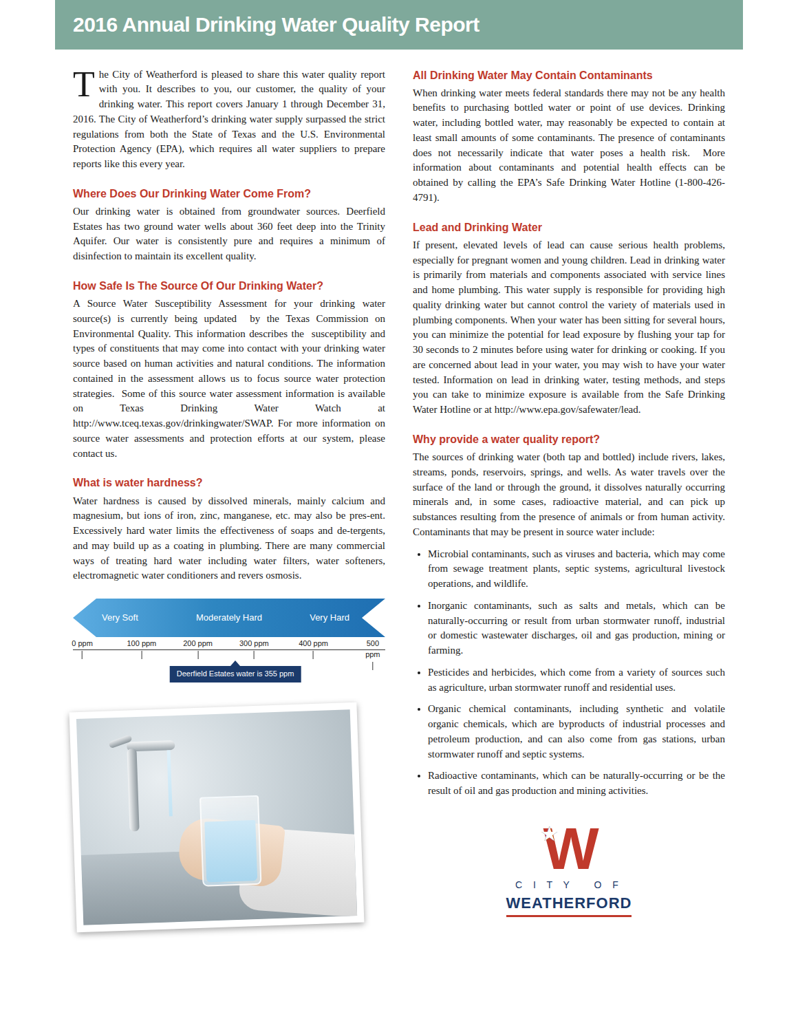2016 Annual Drinking Water Quality Report
The City of Weatherford is pleased to share this water quality report with you. It describes to you, our customer, the quality of your drinking water. This report covers January 1 through December 31, 2016. The City of Weatherford’s drinking water supply surpassed the strict regulations from both the State of Texas and the U.S. Environmental Protection Agency (EPA), which requires all water suppliers to prepare reports like this every year.
Where Does Our Drinking Water Come From?
Our drinking water is obtained from groundwater sources. Deerfield Estates has two ground water wells about 360 feet deep into the Trinity Aquifer. Our water is consistently pure and requires a minimum of disinfection to maintain its excellent quality.
How Safe Is The Source Of Our Drinking Water?
A Source Water Susceptibility Assessment for your drinking water source(s) is currently being updated by the Texas Commission on Environmental Quality. This information describes the susceptibility and types of constituents that may come into contact with your drinking water source based on human activities and natural conditions. The information contained in the assessment allows us to focus source water protection strategies. Some of this source water assessment information is available on Texas Drinking Water Watch at http://www.tceq.texas.gov/drinkingwater/SWAP. For more information on source water assessments and protection efforts at our system, please contact us.
What is water hardness?
Water hardness is caused by dissolved minerals, mainly calcium and magnesium, but ions of iron, zinc, manganese, etc. may also be pres-ent. Excessively hard water limits the effectiveness of soaps and de-tergents, and may build up as a coating in plumbing. There are many commercial ways of treating hard water including water filters, water softeners, electromagnetic water conditioners and revers osmosis.
Very Soft Moderately Hard Very Hard
0 ppm
100 ppm
200 ppm
300 ppm
400 ppm
500 ppm
Deerfield Estates water is 355 ppm
All Drinking Water May Contain Contaminants
When drinking water meets federal standards there may not be any health benefits to purchasing bottled water or point of use devices. Drinking water, including bottled water, may reasonably be expected to contain at least small amounts of some contaminants. The presence of contaminants does not necessarily indicate that water poses a health risk. More information about contaminants and potential health effects can be obtained by calling the EPA’s Safe Drinking Water Hotline (1-800-426-4791).
Lead and Drinking Water
If present, elevated levels of lead can cause serious health problems, especially for pregnant women and young children. Lead in drinking water is primarily from materials and components associated with service lines and home plumbing. This water supply is responsible for providing high quality drinking water but cannot control the variety of materials used in plumbing components. When your water has been sitting for several hours, you can minimize the potential for lead exposure by flushing your tap for 30 seconds to 2 minutes before using water for drinking or cooking. If you are concerned about lead in your water, you may wish to have your water tested. Information on lead in drinking water, testing methods, and steps you can take to minimize exposure is available from the Safe Drinking Water Hotline or at http://www.epa.gov/safewater/lead.
Why provide a water quality report?
The sources of drinking water (both tap and bottled) include rivers, lakes, streams, ponds, reservoirs, springs, and wells. As water travels over the surface of the land or through the ground, it dissolves naturally occurring minerals and, in some cases, radioactive material, and can pick up substances resulting from the presence of animals or from human activity. Contaminants that may be present in source water include:
Microbial contaminants, such as viruses and bacteria, which may come from sewage treatment plants, septic systems, agricultural livestock operations, and wildlife.
Inorganic contaminants, such as salts and metals, which can be naturally-occurring or result from urban stormwater runoff, industrial or domestic wastewater discharges, oil and gas production, mining or farming.
Pesticides and herbicides, which come from a variety of sources such as agriculture, urban stormwater runoff and residential uses.
Organic chemical contaminants, including synthetic and volatile organic chemicals, which are byproducts of industrial processes and petroleum production, and can also come from gas stations, urban stormwater runoff and septic systems.
Radioactive contaminants, which can be naturally-occurring or be the result of oil and gas production and mining activities.
★W
C I T Y O F
WEATHERFORD